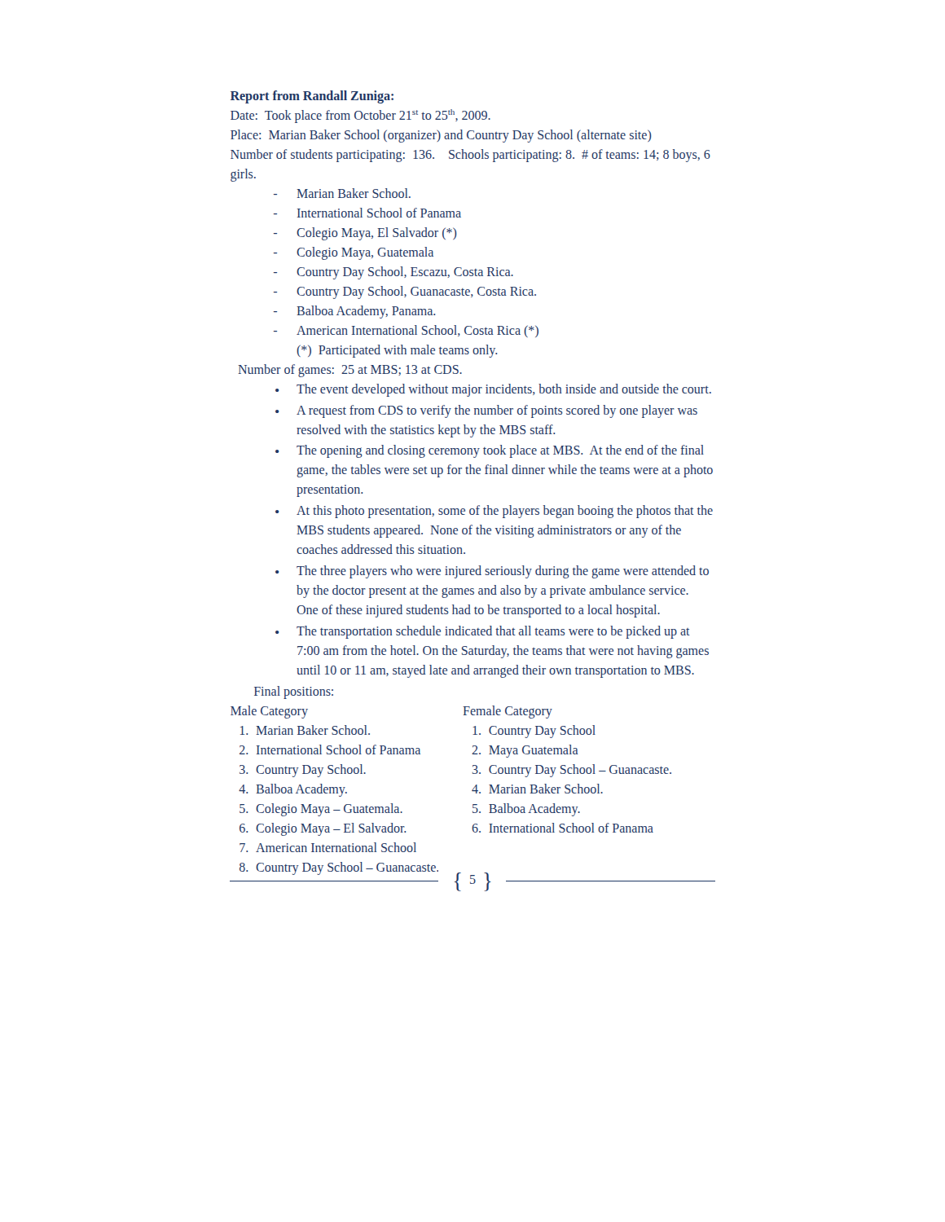Report from Randall Zuniga:
Date: Took place from October 21st to 25th, 2009.
Place: Marian Baker School (organizer) and Country Day School (alternate site)
Number of students participating: 136. Schools participating: 8. # of teams: 14; 8 boys, 6 girls.
Marian Baker School.
International School of Panama
Colegio Maya, El Salvador (*)
Colegio Maya, Guatemala
Country Day School, Escazu, Costa Rica.
Country Day School, Guanacaste, Costa Rica.
Balboa Academy, Panama.
American International School, Costa Rica (*)
(*) Participated with male teams only.
Number of games: 25 at MBS; 13 at CDS.
The event developed without major incidents, both inside and outside the court.
A request from CDS to verify the number of points scored by one player was resolved with the statistics kept by the MBS staff.
The opening and closing ceremony took place at MBS. At the end of the final game, the tables were set up for the final dinner while the teams were at a photo presentation.
At this photo presentation, some of the players began booing the photos that the MBS students appeared. None of the visiting administrators or any of the coaches addressed this situation.
The three players who were injured seriously during the game were attended to by the doctor present at the games and also by a private ambulance service. One of these injured students had to be transported to a local hospital.
The transportation schedule indicated that all teams were to be picked up at 7:00 am from the hotel. On the Saturday, the teams that were not having games until 10 or 11 am, stayed late and arranged their own transportation to MBS.
Final positions:
| Male Category | Female Category |
| Marian Baker School. International School of Panama Country Day School. Balboa Academy. Colegio Maya – Guatemala. Colegio Maya – El Salvador. American International School Country Day School – Guanacaste. | Country Day School Maya Guatemala Country Day School – Guanacaste. Marian Baker School. Balboa Academy. International School of Panama |
{ 5 }